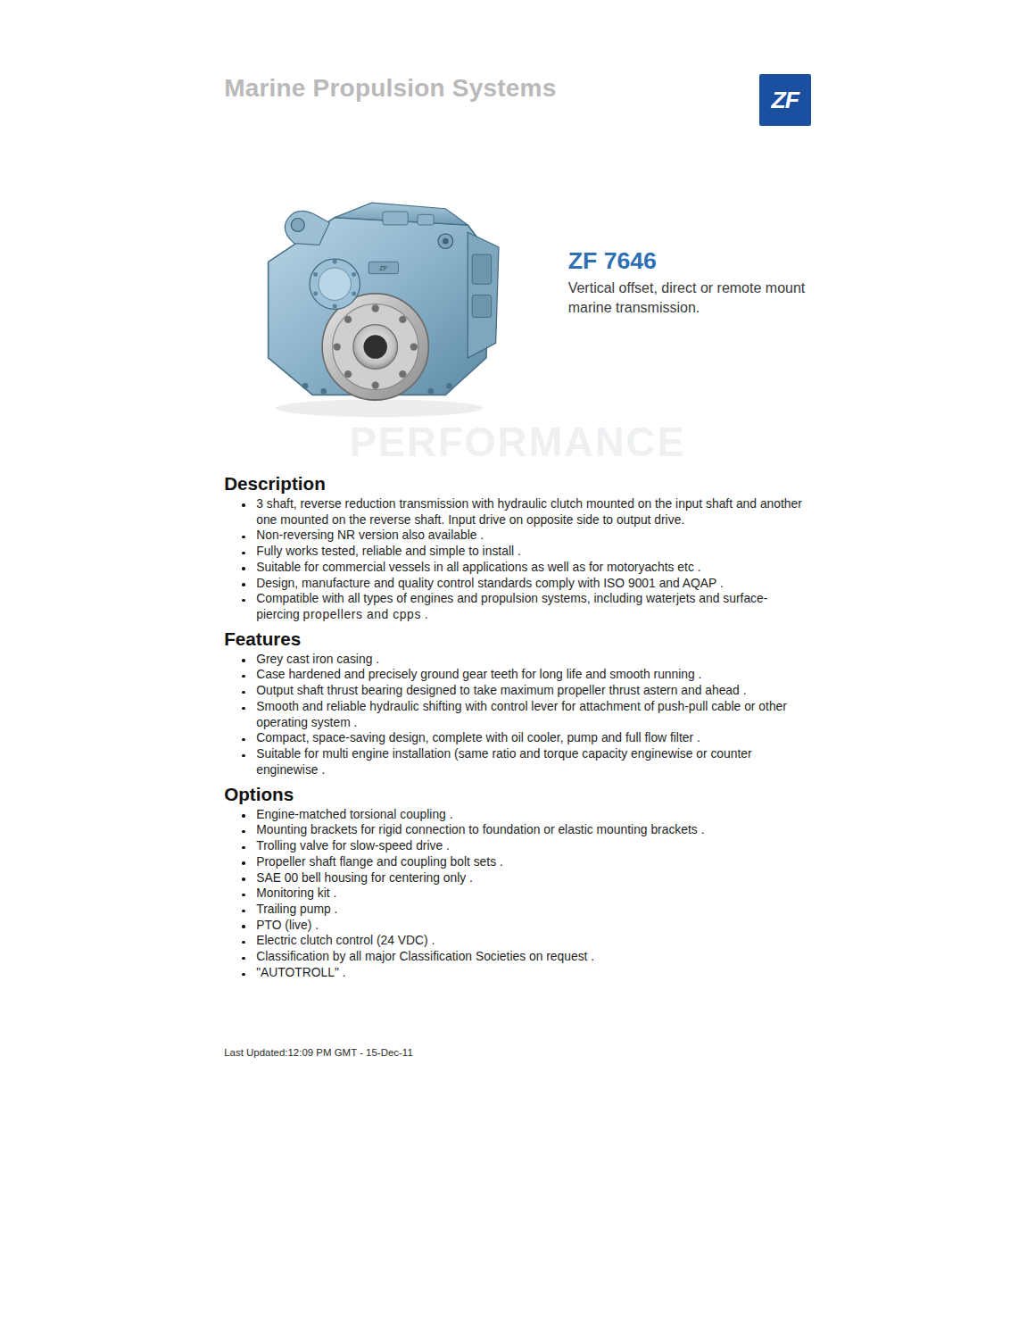Marine Propulsion Systems
ZF
PERFORMANCE
ZF
ZF 7646
Vertical offset, direct or remote mount marine transmission.
Description
3 shaft, reverse reduction transmission with hydraulic clutch mounted on the input shaft and another one mounted on the reverse shaft. Input drive on opposite side to output drive.
Non-reversing NR version also available .
Fully works tested, reliable and simple to install .
Suitable for commercial vessels in all applications as well as for motoryachts etc .
Design, manufacture and quality control standards comply with ISO 9001 and AQAP .
Compatible with all types of engines and propulsion systems, including waterjets and surface-piercing propellers and cpps .
Features
Grey cast iron casing .
Case hardened and precisely ground gear teeth for long life and smooth running .
Output shaft thrust bearing designed to take maximum propeller thrust astern and ahead .
Smooth and reliable hydraulic shifting with control lever for attachment of push-pull cable or other operating system .
Compact, space-saving design, complete with oil cooler, pump and full flow filter .
Suitable for multi engine installation (same ratio and torque capacity enginewise or counter enginewise .
Options
Engine-matched torsional coupling .
Mounting brackets for rigid connection to foundation or elastic mounting brackets .
Trolling valve for slow-speed drive .
Propeller shaft flange and coupling bolt sets .
SAE 00 bell housing for centering only .
Monitoring kit .
Trailing pump .
PTO (live) .
Electric clutch control (24 VDC) .
Classification by all major Classification Societies on request .
"AUTOTROLL" .
Last Updated:12:09 PM GMT - 15-Dec-11